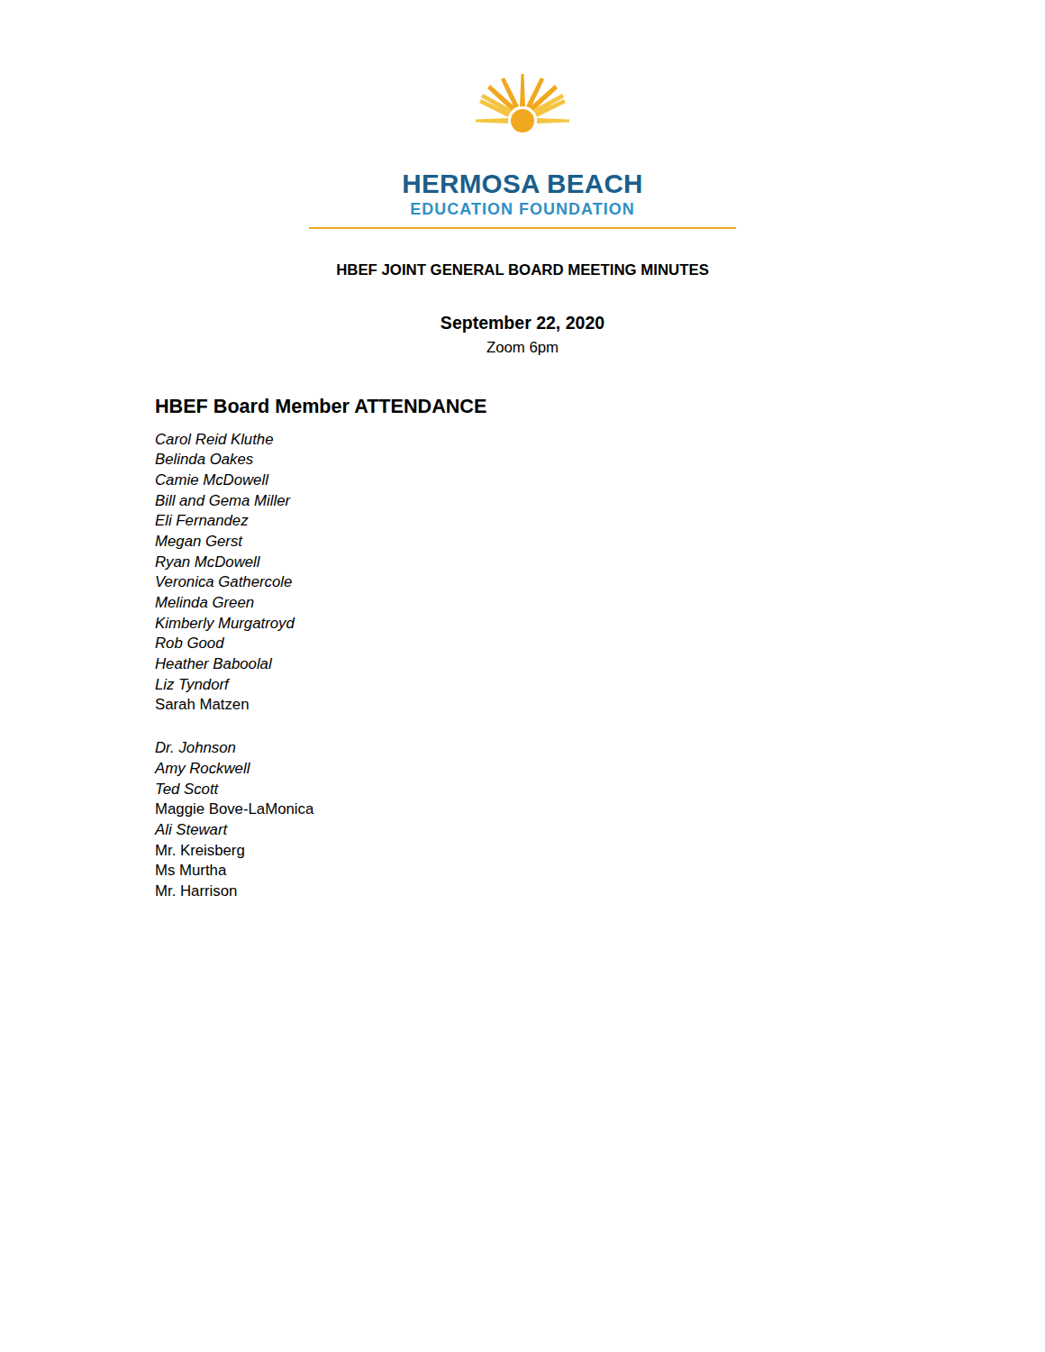HERMOSA BEACH
EDUCATION FOUNDATION
HBEF JOINT GENERAL BOARD MEETING MINUTES
September 22, 2020 Zoom 6pm
HBEF Board Member ATTENDANCE
Carol Reid Kluthe
Belinda Oakes
Camie McDowell
Bill and Gema Miller
Eli Fernandez
Megan Gerst
Ryan McDowell
Veronica Gathercole
Melinda Green
Kimberly Murgatroyd
Rob Good
Heather Baboolal
Liz Tyndorf
Sarah Matzen
Dr. Johnson
Amy Rockwell
Ted Scott
Maggie Bove-LaMonica
Ali Stewart
Mr. Kreisberg
Ms Murtha
Mr. Harrison